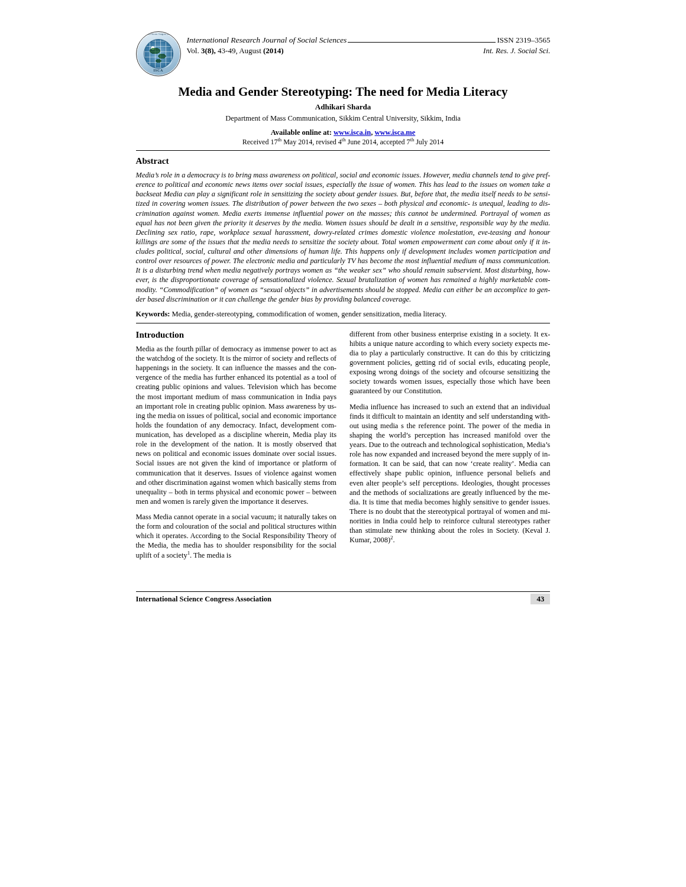International Research Journal of Social Sciences ISSN 2319–3565
Vol. 3(8), 43-49, August (2014) Int. Res. J. Social Sci.
Media and Gender Stereotyping: The need for Media Literacy
Adhikari Sharda
Department of Mass Communication, Sikkim Central University, Sikkim, India
Available online at: www.isca.in, www.isca.me
Received 17th May 2014, revised 4th June 2014, accepted 7th July 2014
Abstract
Media’s role in a democracy is to bring mass awareness on political, social and economic issues. However, media channels tend to give preference to political and economic news items over social issues, especially the issue of women. This has lead to the issues on women take a backseat Media can play a significant role in sensitizing the society about gender issues. But, before that, the media itself needs to be sensitized in covering women issues. The distribution of power between the two sexes – both physical and economic- is unequal, leading to discrimination against women. Media exerts immense influential power on the masses; this cannot be undermined. Portrayal of women as equal has not been given the priority it deserves by the media. Women issues should be dealt in a sensitive, responsible way by the media. Declining sex ratio, rape, workplace sexual harassment, dowry-related crimes domestic violence molestation, eve-teasing and honour killings are some of the issues that the media needs to sensitize the society about. Total women empowerment can come about only if it includes political, social, cultural and other dimensions of human life. This happens only if development includes women participation and control over resources of power. The electronic media and particularly TV has become the most influential medium of mass communication. It is a disturbing trend when media negatively portrays women as “the weaker sex” who should remain subservient. Most disturbing, however, is the disproportionate coverage of sensationalized violence. Sexual brutalization of women has remained a highly marketable commodity. “Commodification” of women as “sexual objects” in advertisements should be stopped. Media can either be an accomplice to gender based discrimination or it can challenge the gender bias by providing balanced coverage.
Keywords: Media, gender-stereotyping, commodification of women, gender sensitization, media literacy.
Introduction
Media as the fourth pillar of democracy as immense power to act as the watchdog of the society. It is the mirror of society and reflects of happenings in the society. It can influence the masses and the convergence of the media has further enhanced its potential as a tool of creating public opinions and values. Television which has become the most important medium of mass communication in India pays an important role in creating public opinion. Mass awareness by using the media on issues of political, social and economic importance holds the foundation of any democracy. Infact, development communication, has developed as a discipline wherein, Media play its role in the development of the nation. It is mostly observed that news on political and economic issues dominate over social issues. Social issues are not given the kind of importance or platform of communication that it deserves. Issues of violence against women and other discrimination against women which basically stems from unequality – both in terms physical and economic power – between men and women is rarely given the importance it deserves.
Mass Media cannot operate in a social vacuum; it naturally takes on the form and colouration of the social and political structures within which it operates. According to the Social Responsibility Theory of the Media, the media has to shoulder responsibility for the social uplift of a society1. The media is
different from other business enterprise existing in a society. It exhibits a unique nature according to which every society expects media to play a particularly constructive. It can do this by criticizing government policies, getting rid of social evils, educating people, exposing wrong doings of the society and ofcourse sensitizing the society towards women issues, especially those which have been guaranteed by our Constitution.
Media influence has increased to such an extend that an individual finds it difficult to maintain an identity and self understanding without using media s the reference point. The power of the media in shaping the world’s perception has increased manifold over the years. Due to the outreach and technological sophistication, Media’s role has now expanded and increased beyond the mere supply of information. It can be said, that can now ‘create reality’. Media can effectively shape public opinion, influence personal beliefs and even alter people’s self perceptions. Ideologies, thought processes and the methods of socializations are greatly influenced by the media. It is time that media becomes highly sensitive to gender issues. There is no doubt that the stereotypical portrayal of women and minorities in India could help to reinforce cultural stereotypes rather than stimulate new thinking about the roles in Society. (Keval J. Kumar, 2008)2.
International Science Congress Association
43